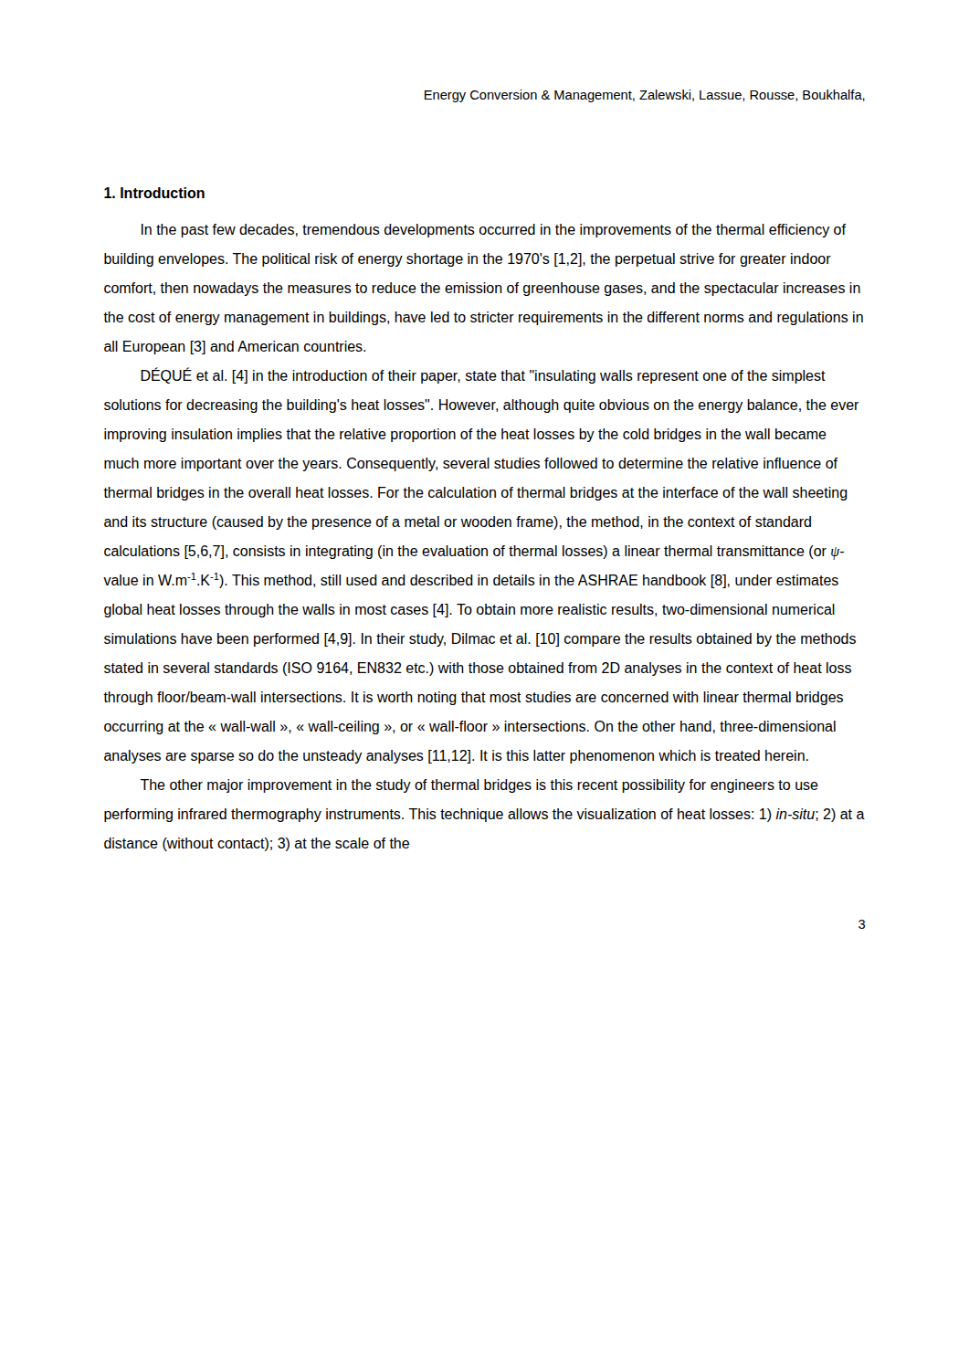Energy Conversion & Management, Zalewski, Lassue, Rousse, Boukhalfa,
1. Introduction
In the past few decades, tremendous developments occurred in the improvements of the thermal efficiency of building envelopes. The political risk of energy shortage in the 1970's [1,2], the perpetual strive for greater indoor comfort, then nowadays the measures to reduce the emission of greenhouse gases, and the spectacular increases in the cost of energy management in buildings, have led to stricter requirements in the different norms and regulations in all European [3] and American countries.
DÉQUÉ et al. [4] in the introduction of their paper, state that "insulating walls represent one of the simplest solutions for decreasing the building's heat losses". However, although quite obvious on the energy balance, the ever improving insulation implies that the relative proportion of the heat losses by the cold bridges in the wall became much more important over the years. Consequently, several studies followed to determine the relative influence of thermal bridges in the overall heat losses. For the calculation of thermal bridges at the interface of the wall sheeting and its structure (caused by the presence of a metal or wooden frame), the method, in the context of standard calculations [5,6,7], consists in integrating (in the evaluation of thermal losses) a linear thermal transmittance (or ψ-value in W.m-1.K-1). This method, still used and described in details in the ASHRAE handbook [8], under estimates global heat losses through the walls in most cases [4]. To obtain more realistic results, two-dimensional numerical simulations have been performed [4,9]. In their study, Dilmac et al. [10] compare the results obtained by the methods stated in several standards (ISO 9164, EN832 etc.) with those obtained from 2D analyses in the context of heat loss through floor/beam-wall intersections. It is worth noting that most studies are concerned with linear thermal bridges occurring at the « wall-wall », « wall-ceiling », or « wall-floor » intersections. On the other hand, three-dimensional analyses are sparse so do the unsteady analyses [11,12]. It is this latter phenomenon which is treated herein.
The other major improvement in the study of thermal bridges is this recent possibility for engineers to use performing infrared thermography instruments. This technique allows the visualization of heat losses: 1) in-situ; 2) at a distance (without contact); 3) at the scale of the
3